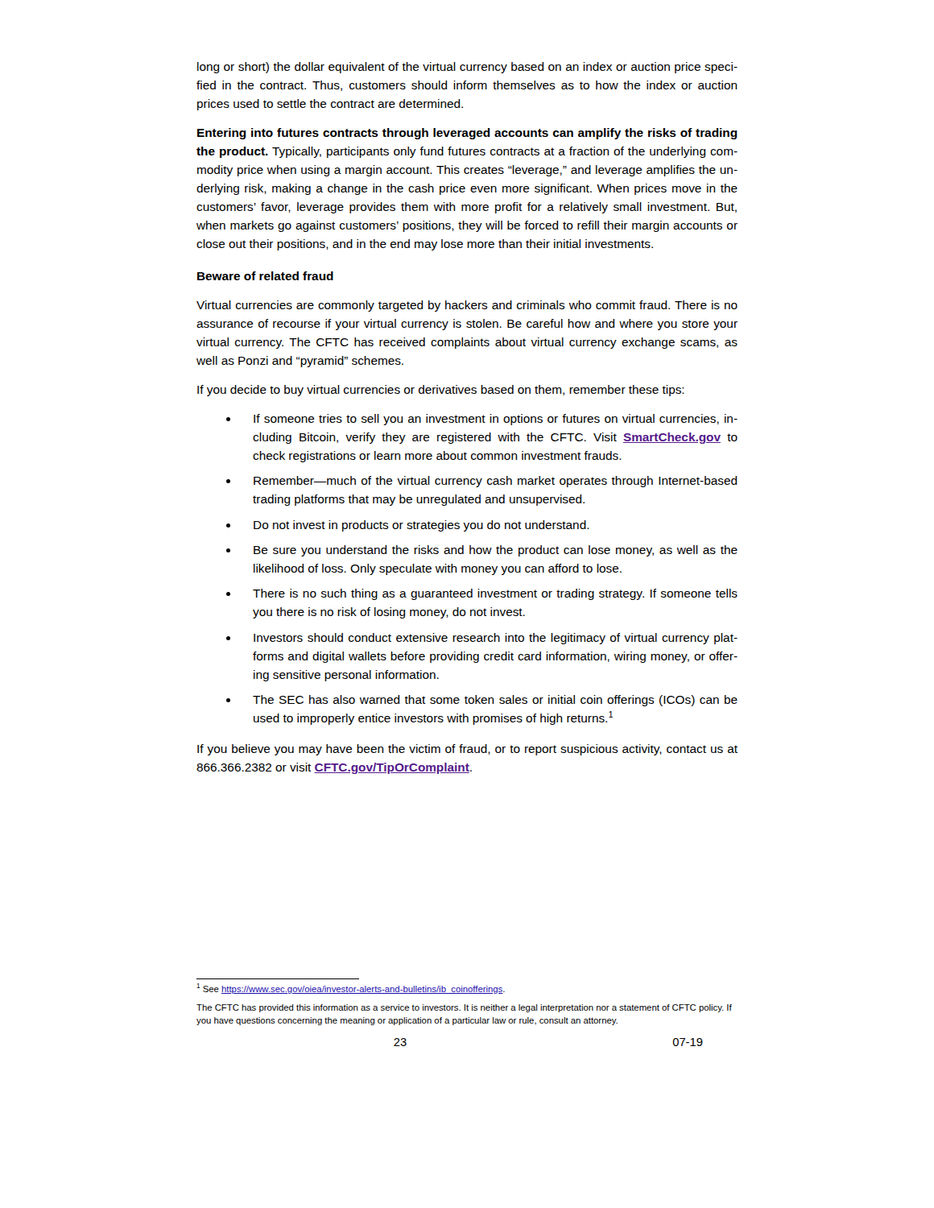long or short) the dollar equivalent of the virtual currency based on an index or auction price specified in the contract. Thus, customers should inform themselves as to how the index or auction prices used to settle the contract are determined.
Entering into futures contracts through leveraged accounts can amplify the risks of trading the product. Typically, participants only fund futures contracts at a fraction of the underlying commodity price when using a margin account. This creates “leverage,” and leverage amplifies the underlying risk, making a change in the cash price even more significant. When prices move in the customers’ favor, leverage provides them with more profit for a relatively small investment. But, when markets go against customers’ positions, they will be forced to refill their margin accounts or close out their positions, and in the end may lose more than their initial investments.
Beware of related fraud
Virtual currencies are commonly targeted by hackers and criminals who commit fraud. There is no assurance of recourse if your virtual currency is stolen. Be careful how and where you store your virtual currency. The CFTC has received complaints about virtual currency exchange scams, as well as Ponzi and “pyramid” schemes.
If you decide to buy virtual currencies or derivatives based on them, remember these tips:
If someone tries to sell you an investment in options or futures on virtual currencies, including Bitcoin, verify they are registered with the CFTC. Visit SmartCheck.gov to check registrations or learn more about common investment frauds.
Remember—much of the virtual currency cash market operates through Internet-based trading platforms that may be unregulated and unsupervised.
Do not invest in products or strategies you do not understand.
Be sure you understand the risks and how the product can lose money, as well as the likelihood of loss. Only speculate with money you can afford to lose.
There is no such thing as a guaranteed investment or trading strategy. If someone tells you there is no risk of losing money, do not invest.
Investors should conduct extensive research into the legitimacy of virtual currency platforms and digital wallets before providing credit card information, wiring money, or offering sensitive personal information.
The SEC has also warned that some token sales or initial coin offerings (ICOs) can be used to improperly entice investors with promises of high returns.1
If you believe you may have been the victim of fraud, or to report suspicious activity, contact us at 866.366.2382 or visit CFTC.gov/TipOrComplaint.
1 See https://www.sec.gov/oiea/investor-alerts-and-bulletins/ib_coinofferings.
The CFTC has provided this information as a service to investors. It is neither a legal interpretation nor a statement of CFTC policy. If you have questions concerning the meaning or application of a particular law or rule, consult an attorney.
23 07-19